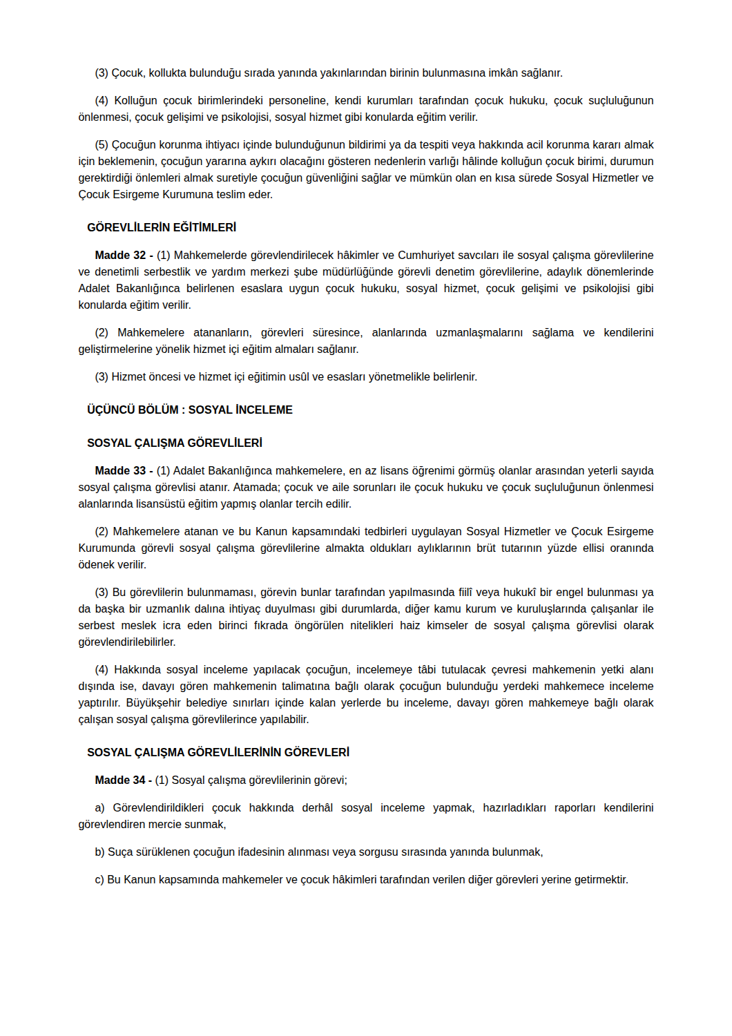(3) Çocuk, kollukta bulunduğu sırada yanında yakınlarından birinin bulunmasına imkân sağlanır.
(4) Kolluğun çocuk birimlerindeki personeline, kendi kurumları tarafından çocuk hukuku, çocuk suçluluğunun önlenmesi, çocuk gelişimi ve psikolojisi, sosyal hizmet gibi konularda eğitim verilir.
(5) Çocuğun korunma ihtiyacı içinde bulunduğunun bildirimi ya da tespiti veya hakkında acil korunma kararı almak için beklemenin, çocuğun yararına aykırı olacağını gösteren nedenlerin varlığı hâlinde kolluğun çocuk birimi, durumun gerektirdiği önlemleri almak suretiyle çocuğun güvenliğini sağlar ve mümkün olan en kısa sürede Sosyal Hizmetler ve Çocuk Esirgeme Kurumuna teslim eder.
GÖREVLİLERİN EĞİTİMLERİ
Madde 32 - (1) Mahkemelerde görevlendirilecek hâkimler ve Cumhuriyet savcıları ile sosyal çalışma görevlilerine ve denetimli serbestlik ve yardım merkezi şube müdürlüğünde görevli denetim görevlilerine, adaylık dönemlerinde Adalet Bakanlığınca belirlenen esaslara uygun çocuk hukuku, sosyal hizmet, çocuk gelişimi ve psikolojisi gibi konularda eğitim verilir.
(2) Mahkemelere atananların, görevleri süresince, alanlarında uzmanlaşmalarını sağlama ve kendilerini geliştirmelerine yönelik hizmet içi eğitim almaları sağlanır.
(3) Hizmet öncesi ve hizmet içi eğitimin usûl ve esasları yönetmelikle belirlenir.
ÜÇÜNCÜ BÖLÜM : SOSYAL İNCELEME
SOSYAL ÇALIŞMA GÖREVLİLERİ
Madde 33 - (1) Adalet Bakanlığınca mahkemelere, en az lisans öğrenimi görmüş olanlar arasından yeterli sayıda sosyal çalışma görevlisi atanır. Atamada; çocuk ve aile sorunları ile çocuk hukuku ve çocuk suçluluğunun önlenmesi alanlarında lisansüstü eğitim yapmış olanlar tercih edilir.
(2) Mahkemelere atanan ve bu Kanun kapsamındaki tedbirleri uygulayan Sosyal Hizmetler ve Çocuk Esirgeme Kurumunda görevli sosyal çalışma görevlilerine almakta oldukları aylıklarının brüt tutarının yüzde ellisi oranında ödenek verilir.
(3) Bu görevlilerin bulunmaması, görevin bunlar tarafından yapılmasında fiilî veya hukukî bir engel bulunması ya da başka bir uzmanlık dalına ihtiyaç duyulması gibi durumlarda, diğer kamu kurum ve kuruluşlarında çalışanlar ile serbest meslek icra eden birinci fıkrada öngörülen nitelikleri haiz kimseler de sosyal çalışma görevlisi olarak görevlendirilebilirler.
(4) Hakkında sosyal inceleme yapılacak çocuğun, incelemeye tâbi tutulacak çevresi mahkemenin yetki alanı dışında ise, davayı gören mahkemenin talimatına bağlı olarak çocuğun bulunduğu yerdeki mahkemece inceleme yaptırılır. Büyükşehir belediye sınırları içinde kalan yerlerde bu inceleme, davayı gören mahkemeye bağlı olarak çalışan sosyal çalışma görevlilerince yapılabilir.
SOSYAL ÇALIŞMA GÖREVLİLERİNİN GÖREVLERİ
Madde 34 - (1) Sosyal çalışma görevlilerinin görevi;
a) Görevlendirildikleri çocuk hakkında derhâl sosyal inceleme yapmak, hazırladıkları raporları kendilerini görevlendiren mercie sunmak,
b) Suça sürüklenen çocuğun ifadesinin alınması veya sorgusu sırasında yanında bulunmak,
c) Bu Kanun kapsamında mahkemeler ve çocuk hâkimleri tarafından verilen diğer görevleri yerine getirmektir.